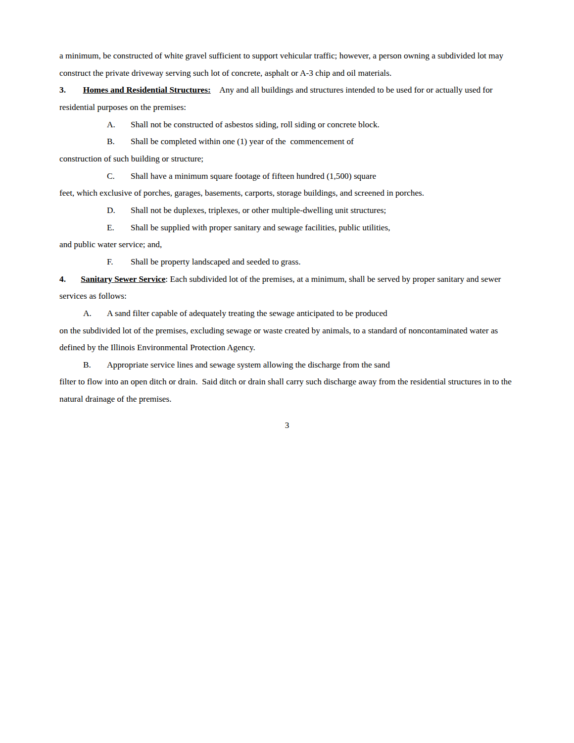a minimum, be constructed of white gravel sufficient to support vehicular traffic; however, a person owning a subdivided lot may construct the private driveway serving such lot of concrete, asphalt or A-3 chip and oil materials.
3. Homes and Residential Structures: Any and all buildings and structures intended to be used for or actually used for residential purposes on the premises:
A. Shall not be constructed of asbestos siding, roll siding or concrete block.
B. Shall be completed within one (1) year of the commencement of
construction of such building or structure;
C. Shall have a minimum square footage of fifteen hundred (1,500) square
feet, which exclusive of porches, garages, basements, carports, storage buildings, and screened in porches.
D. Shall not be duplexes, triplexes, or other multiple-dwelling unit structures;
E. Shall be supplied with proper sanitary and sewage facilities, public utilities,
and public water service; and,
F. Shall be property landscaped and seeded to grass.
4. Sanitary Sewer Service: Each subdivided lot of the premises, at a minimum, shall be served by proper sanitary and sewer services as follows:
A. A sand filter capable of adequately treating the sewage anticipated to be produced
on the subdivided lot of the premises, excluding sewage or waste created by animals, to a standard of noncontaminated water as defined by the Illinois Environmental Protection Agency.
B. Appropriate service lines and sewage system allowing the discharge from the sand
filter to flow into an open ditch or drain. Said ditch or drain shall carry such discharge away from the residential structures in to the natural drainage of the premises.
3